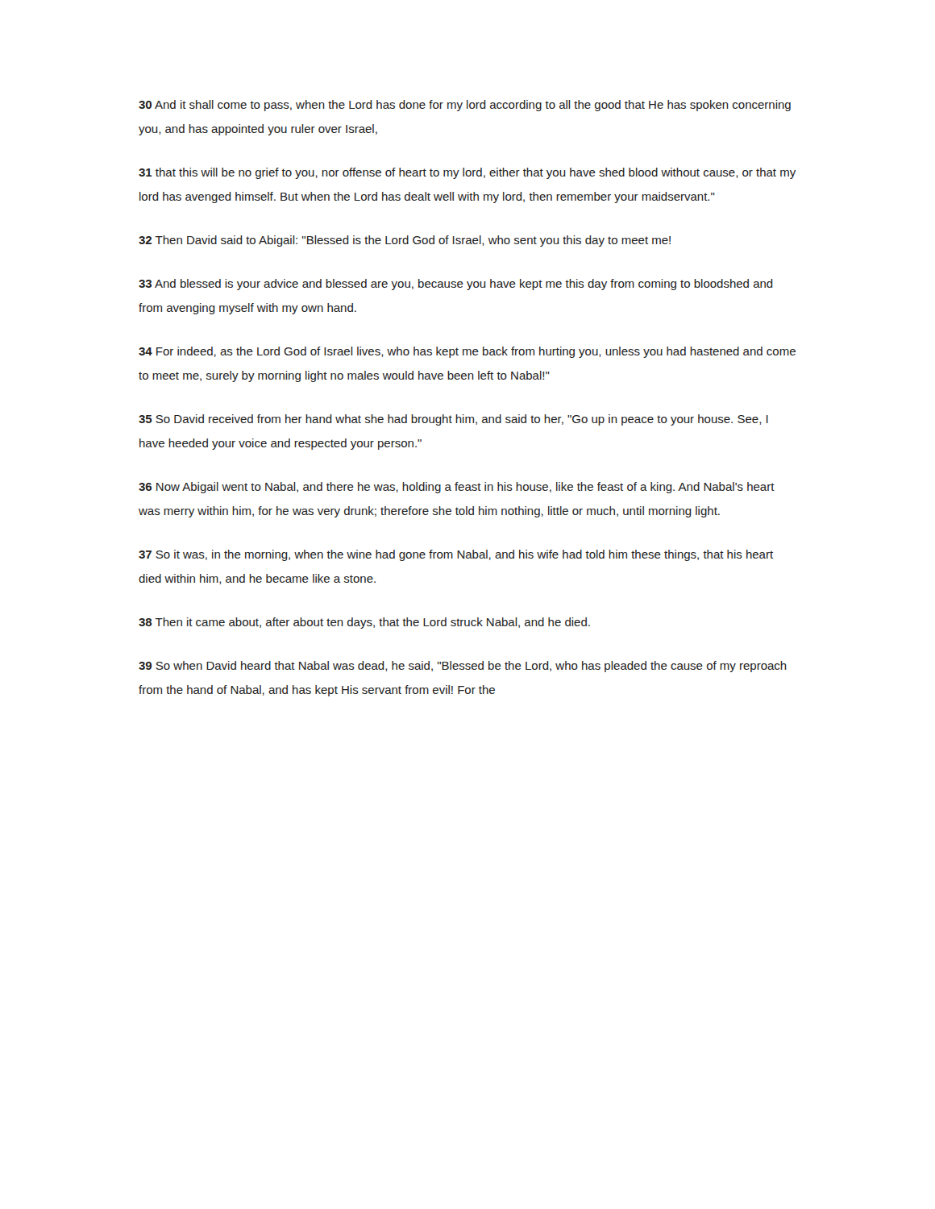30 And it shall come to pass, when the Lord has done for my lord according to all the good that He has spoken concerning you, and has appointed you ruler over Israel,
31 that this will be no grief to you, nor offense of heart to my lord, either that you have shed blood without cause, or that my lord has avenged himself. But when the Lord has dealt well with my lord, then remember your maidservant."
32 Then David said to Abigail: "Blessed is the Lord God of Israel, who sent you this day to meet me!
33 And blessed is your advice and blessed are you, because you have kept me this day from coming to bloodshed and from avenging myself with my own hand.
34 For indeed, as the Lord God of Israel lives, who has kept me back from hurting you, unless you had hastened and come to meet me, surely by morning light no males would have been left to Nabal!"
35 So David received from her hand what she had brought him, and said to her, "Go up in peace to your house. See, I have heeded your voice and respected your person."
36 Now Abigail went to Nabal, and there he was, holding a feast in his house, like the feast of a king. And Nabal's heart was merry within him, for he was very drunk; therefore she told him nothing, little or much, until morning light.
37 So it was, in the morning, when the wine had gone from Nabal, and his wife had told him these things, that his heart died within him, and he became like a stone.
38 Then it came about, after about ten days, that the Lord struck Nabal, and he died.
39 So when David heard that Nabal was dead, he said, "Blessed be the Lord, who has pleaded the cause of my reproach from the hand of Nabal, and has kept His servant from evil! For the